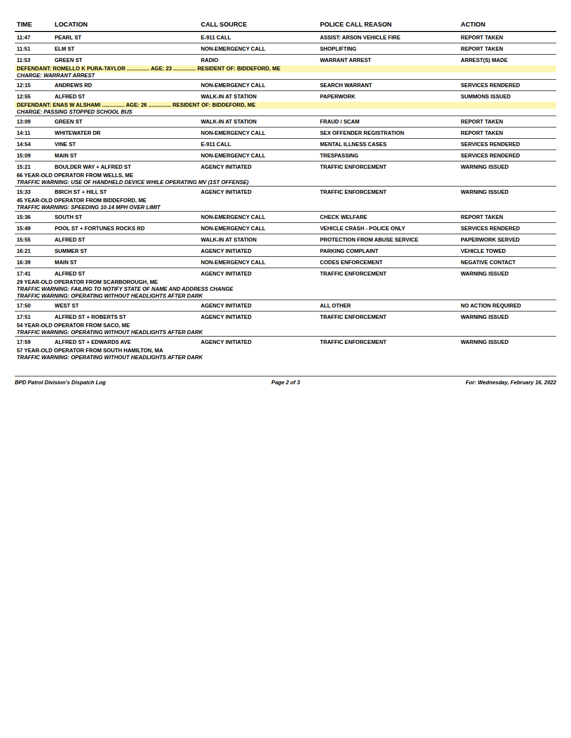| TIME | LOCATION | CALL SOURCE | POLICE CALL REASON | ACTION |
| --- | --- | --- | --- | --- |
| 11:47 | PEARL ST | E-911 CALL | ASSIST: ARSON VEHICLE FIRE | REPORT TAKEN |
| 11:51 | ELM ST | NON-EMERGENCY CALL | SHOPLIFTING | REPORT TAKEN |
| 11:53 | GREEN ST | RADIO | WARRANT ARREST | ARREST(S) MADE |
| DEFENDANT: ROMELLO K PURA-TAYLOR ............... AGE: 23 ............... RESIDENT OF: BIDDEFORD, ME |
| CHARGE: WARRANT ARREST |
| 12:15 | ANDREWS RD | NON-EMERGENCY CALL | SEARCH WARRANT | SERVICES RENDERED |
| 12:55 | ALFRED ST | WALK-IN AT STATION | PAPERWORK | SUMMONS ISSUED |
| DEFENDANT: ENAS W ALSHAMI ............... AGE: 26 ............... RESIDENT OF: BIDDEFORD, ME |
| CHARGE: PASSING STOPPED SCHOOL BUS |
| 13:09 | GREEN ST | WALK-IN AT STATION | FRAUD / SCAM | REPORT TAKEN |
| 14:11 | WHITEWATER DR | NON-EMERGENCY CALL | SEX OFFENDER REGISTRATION | REPORT TAKEN |
| 14:54 | VINE ST | E-911 CALL | MENTAL ILLNESS CASES | SERVICES RENDERED |
| 15:09 | MAIN ST | NON-EMERGENCY CALL | TRESPASSING | SERVICES RENDERED |
| 15:21 | BOULDER WAY + ALFRED ST | AGENCY INITIATED | TRAFFIC ENFORCEMENT | WARNING ISSUED |
| 66 YEAR-OLD OPERATOR FROM WELLS, ME |
| TRAFFIC WARNING: USE OF HANDHELD DEVICE WHILE OPERATING MV (1ST OFFENSE) |
| 15:33 | BIRCH ST + HILL ST | AGENCY INITIATED | TRAFFIC ENFORCEMENT | WARNING ISSUED |
| 45 YEAR-OLD OPERATOR FROM BIDDEFORD, ME |
| TRAFFIC WARNING: SPEEDING 10-14 MPH OVER LIMIT |
| 15:36 | SOUTH ST | NON-EMERGENCY CALL | CHECK WELFARE | REPORT TAKEN |
| 15:49 | POOL ST + FORTUNES ROCKS RD | NON-EMERGENCY CALL | VEHICLE CRASH - POLICE ONLY | SERVICES RENDERED |
| 15:55 | ALFRED ST | WALK-IN AT STATION | PROTECTION FROM ABUSE SERVICE | PAPERWORK SERVED |
| 16:21 | SUMMER ST | AGENCY INITIATED | PARKING COMPLAINT | VEHICLE TOWED |
| 16:39 | MAIN ST | NON-EMERGENCY CALL | CODES ENFORCEMENT | NEGATIVE CONTACT |
| 17:41 | ALFRED ST | AGENCY INITIATED | TRAFFIC ENFORCEMENT | WARNING ISSUED |
| 29 YEAR-OLD OPERATOR FROM SCARBOROUGH, ME |
| TRAFFIC WARNING: FAILING TO NOTIFY STATE OF NAME AND ADDRESS CHANGE |
| TRAFFIC WARNING: OPERATING WITHOUT HEADLIGHTS AFTER DARK |
| 17:50 | WEST ST | AGENCY INITIATED | ALL OTHER | NO ACTION REQUIRED |
| 17:51 | ALFRED ST + ROBERTS ST | AGENCY INITIATED | TRAFFIC ENFORCEMENT | WARNING ISSUED |
| 54 YEAR-OLD OPERATOR FROM SACO, ME |
| TRAFFIC WARNING: OPERATING WITHOUT HEADLIGHTS AFTER DARK |
| 17:59 | ALFRED ST + EDWARDS AVE | AGENCY INITIATED | TRAFFIC ENFORCEMENT | WARNING ISSUED |
| 57 YEAR-OLD OPERATOR FROM SOUTH HAMILTON, MA |
| TRAFFIC WARNING: OPERATING WITHOUT HEADLIGHTS AFTER DARK |
BPD Patrol Division's Dispatch Log
Page 2 of 3
For: Wednesday, February 16, 2022